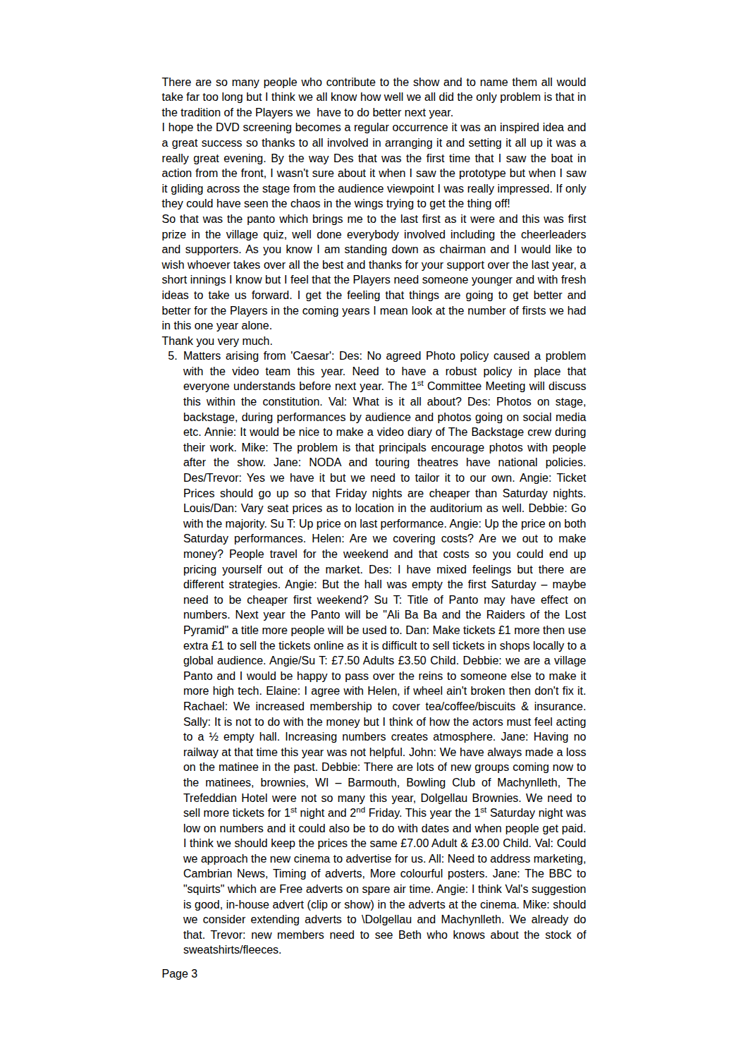There are so many people who contribute to the show and to name them all would take far too long but I think we all know how well we all did the only problem is that in the tradition of the Players we have to do better next year.
I hope the DVD screening becomes a regular occurrence it was an inspired idea and a great success so thanks to all involved in arranging it and setting it all up it was a really great evening. By the way Des that was the first time that I saw the boat in action from the front, I wasn't sure about it when I saw the prototype but when I saw it gliding across the stage from the audience viewpoint I was really impressed. If only they could have seen the chaos in the wings trying to get the thing off!
So that was the panto which brings me to the last first as it were and this was first prize in the village quiz, well done everybody involved including the cheerleaders and supporters. As you know I am standing down as chairman and I would like to wish whoever takes over all the best and thanks for your support over the last year, a short innings I know but I feel that the Players need someone younger and with fresh ideas to take us forward. I get the feeling that things are going to get better and better for the Players in the coming years I mean look at the number of firsts we had in this one year alone.
Thank you very much.
5. Matters arising from 'Caesar': Des: No agreed Photo policy caused a problem with the video team this year. Need to have a robust policy in place that everyone understands before next year. The 1st Committee Meeting will discuss this within the constitution. Val: What is it all about? Des: Photos on stage, backstage, during performances by audience and photos going on social media etc. Annie: It would be nice to make a video diary of The Backstage crew during their work. Mike: The problem is that principals encourage photos with people after the show. Jane: NODA and touring theatres have national policies. Des/Trevor: Yes we have it but we need to tailor it to our own. Angie: Ticket Prices should go up so that Friday nights are cheaper than Saturday nights. Louis/Dan: Vary seat prices as to location in the auditorium as well. Debbie: Go with the majority. Su T: Up price on last performance. Angie: Up the price on both Saturday performances. Helen: Are we covering costs? Are we out to make money? People travel for the weekend and that costs so you could end up pricing yourself out of the market. Des: I have mixed feelings but there are different strategies. Angie: But the hall was empty the first Saturday – maybe need to be cheaper first weekend? Su T: Title of Panto may have effect on numbers. Next year the Panto will be "Ali Ba Ba and the Raiders of the Lost Pyramid" a title more people will be used to. Dan: Make tickets £1 more then use extra £1 to sell the tickets online as it is difficult to sell tickets in shops locally to a global audience. Angie/Su T: £7.50 Adults £3.50 Child. Debbie: we are a village Panto and I would be happy to pass over the reins to someone else to make it more high tech. Elaine: I agree with Helen, if wheel ain't broken then don't fix it. Rachael: We increased membership to cover tea/coffee/biscuits & insurance. Sally: It is not to do with the money but I think of how the actors must feel acting to a ½ empty hall. Increasing numbers creates atmosphere. Jane: Having no railway at that time this year was not helpful. John: We have always made a loss on the matinee in the past. Debbie: There are lots of new groups coming now to the matinees, brownies, WI – Barmouth, Bowling Club of Machynlleth, The Trefeddian Hotel were not so many this year, Dolgellau Brownies. We need to sell more tickets for 1st night and 2nd Friday. This year the 1st Saturday night was low on numbers and it could also be to do with dates and when people get paid. I think we should keep the prices the same £7.00 Adult & £3.00 Child. Val: Could we approach the new cinema to advertise for us. All: Need to address marketing, Cambrian News, Timing of adverts, More colourful posters. Jane: The BBC to "squirts" which are Free adverts on spare air time. Angie: I think Val's suggestion is good, in-house advert (clip or show) in the adverts at the cinema. Mike: should we consider extending adverts to \Dolgellau and Machynlleth. We already do that. Trevor: new members need to see Beth who knows about the stock of sweatshirts/fleeces.
Page 3